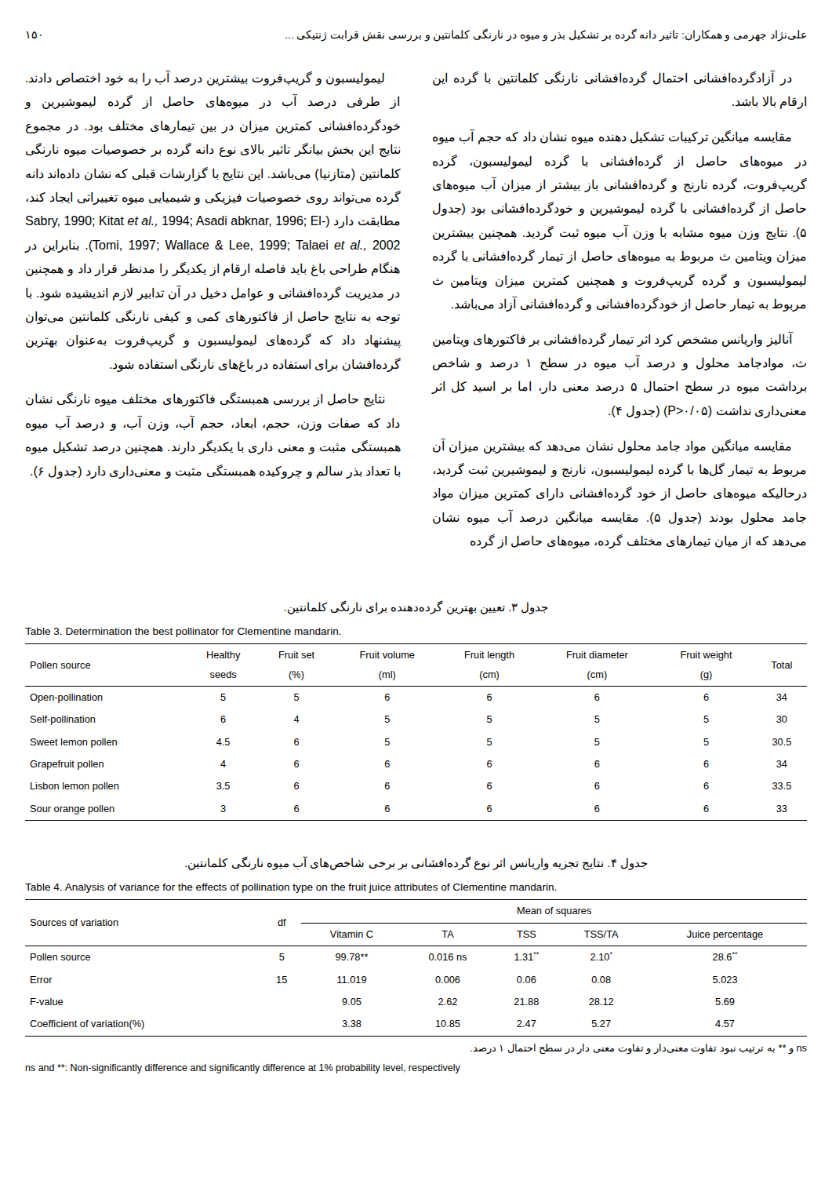۱۵۰ علی‌نژاد جهرمی و همکاران: تاثیر دانه گرده بر تشکیل بذر و میوه در نارنگی کلمانتین و بررسی نقش قرابت ژنتیکی ...
در آزادگرده‌افشانی احتمال گرده‌افشانی نارنگی کلمانتین با گرده این ارقام بالا باشد.
مقایسه میانگین ترکیبات تشکیل دهنده میوه نشان داد که حجم آب میوه در میوه‌های حاصل از گرده‌افشانی با گرده لیمولیسبون، گرده گریپ‌فروت، گرده نارنج و گرده‌افشانی باز بیشتر از میزان آب میوه‌های حاصل از گرده‌افشانی با گرده لیموشیرین و خودگرده‌افشانی بود (جدول ۵). نتایج وزن میوه مشابه با وزن آب میوه ثبت گردید. همچنین بیشترین میزان ویتامین ث مربوط به میوه‌های حاصل از تیمار گرده‌افشانی با گرده لیمولیسبون و گرده گریپ‌فروت و همچنین کمترین میزان ویتامین ث مربوط به تیمار حاصل از خودگرده‌افشانی و گرده‌افشانی آزاد می‌باشد.
آنالیز واریانس مشخص کرد اثر تیمار گرده‌افشانی بر فاکتورهای ویتامین ث، موادجامد محلول و درصد آب میوه در سطح ۱ درصد و شاخص برداشت میوه در سطح احتمال ۵ درصد معنی دار، اما بر اسید کل اثر معنی‌داری نداشت (P>۰/۰۵) (جدول ۴).
مقایسه میانگین مواد جامد محلول نشان می‌دهد که بیشترین میزان آن مربوط به تیمار گل‌ها با گرده لیمولیسبون، نارنج و لیموشیرین ثبت گردید، درحالیکه میوه‌های حاصل از خود گرده‌افشانی دارای کمترین میزان مواد جامد محلول بودند (جدول ۵). مقایسه میانگین درصد آب میوه نشان می‌دهد که از میان تیمارهای مختلف گرده، میوه‌های حاصل از گرده
لیمولیسبون و گریپ‌فروت بیشترین درصد آب را به خود اختصاص دادند. از طرفی درصد آب در میوه‌های حاصل از گرده لیموشیرین و خودگرده‌افشانی کمترین میزان در بین تیمارهای مختلف بود. در مجموع نتایج این بخش بیانگر تاثیر بالای نوع دانه گرده بر خصوصیات میوه نارنگی کلمانتین (متازنیا) می‌باشد. این نتایج با گزارشات قبلی که نشان داده‌اند دانه گرده می‌تواند روی خصوصیات فیزیکی و شیمیایی میوه تغییراتی ایجاد کند، مطابقت دارد (Sabry, 1990; Kitat et al., 1994; Asadi abknar, 1996; El-Tomi, 1997; Wallace & Lee, 1999; Talaei et al., 2002). بنابراین در هنگام طراحی باغ باید فاصله ارقام از یکدیگر را مدنظر قرار داد و همچنین در مدیریت گرده‌افشانی و عوامل دخیل در آن تدابیر لازم اندیشیده شود. با توجه به نتایج حاصل از فاکتورهای کمی و کیفی نارنگی کلمانتین می‌توان پیشنهاد داد که گرده‌های لیمولیسبون و گریپ‌فروت به‌عنوان بهترین گرده‌افشان برای استفاده در باغ‌های نارنگی استفاده شود.
نتایج حاصل از بررسی همبستگی فاکتورهای مختلف میوه نارنگی نشان داد که صفات وزن، حجم، ابعاد، حجم آب، وزن آب، و درصد آب میوه همبستگی مثبت و معنی داری با یکدیگر دارند. همچنین درصد تشکیل میوه با تعداد بذر سالم و چروکیده همبستگی مثبت و معنی‌داری دارد (جدول ۶).
جدول ۳. تعیین بهترین گرده‌دهنده برای نارنگی کلمانتین.
Table 3. Determination the best pollinator for Clementine mandarin.
| Pollen source | Healthy seeds | Fruit set (%) | Fruit volume (ml) | Fruit length (cm) | Fruit diameter (cm) | Fruit weight (g) | Total |
| --- | --- | --- | --- | --- | --- | --- | --- |
| Open-pollination | 5 | 5 | 6 | 6 | 6 | 6 | 34 |
| Self-pollination | 6 | 4 | 5 | 5 | 5 | 5 | 30 |
| Sweet lemon pollen | 4.5 | 6 | 5 | 5 | 5 | 5 | 30.5 |
| Grapefruit pollen | 4 | 6 | 6 | 6 | 6 | 6 | 34 |
| Lisbon lemon pollen | 3.5 | 6 | 6 | 6 | 6 | 6 | 33.5 |
| Sour orange pollen | 3 | 6 | 6 | 6 | 6 | 6 | 33 |
جدول ۴. نتایج تجزیه واریانس اثر نوع گرده‌افشانی بر برخی شاخص‌های آب میوه نارنگی کلمانتین.
Table 4. Analysis of variance for the effects of pollination type on the fruit juice attributes of Clementine mandarin.
| Sources of variation | df | Mean of squares |
| --- | --- | --- |
| Vitamin C | TA | TSS | TSS/TA | Juice percentage |
| Pollen source | 5 | 99.78** | 0.016 ns | 1.31 ** | 2.10 * | 28.6 ** |
| Error | 15 | 11.019 | 0.006 | 0.06 | 0.08 | 5.023 |
| F-value | | 9.05 | 2.62 | 21.88 | 28.12 | 5.69 |
| Coefficient of variation(%) | | 3.38 | 10.85 | 2.47 | 5.27 | 4.57 |
ns و ** به ترتیب نبود تفاوت معنی‌دار و تفاوت معنی دار در سطح احتمال ۱ درصد.
ns and **: Non-significantly difference and significantly difference at 1% probability level, respectively